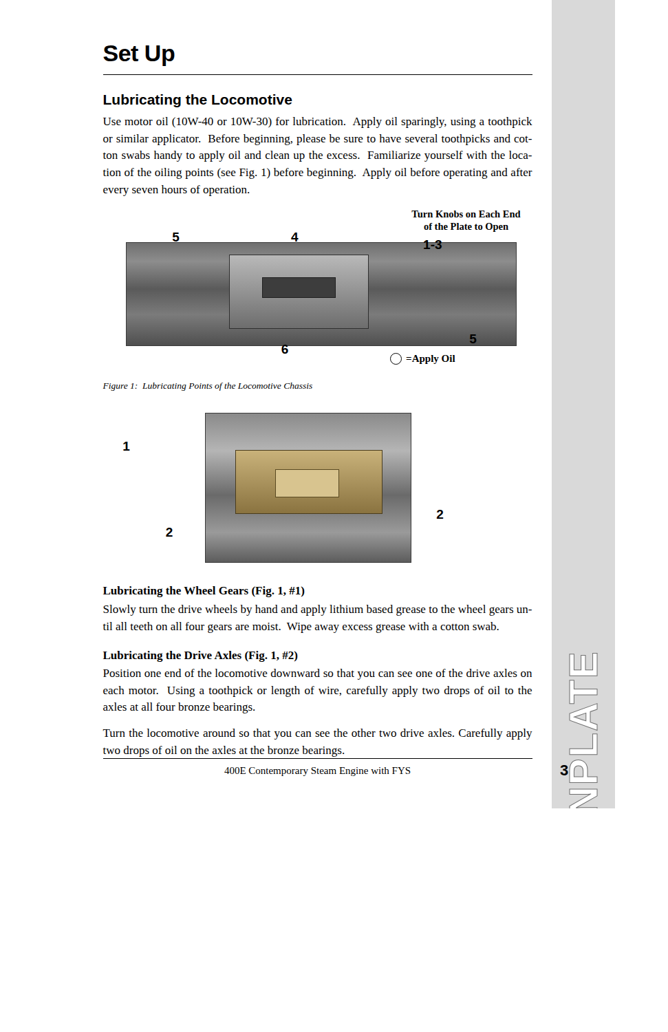TINPLATE
Set Up
Lubricating the Locomotive
Use motor oil (10W-40 or 10W-30) for lubrication. Apply oil sparingly, using a toothpick or similar applicator. Before beginning, please be sure to have several toothpicks and cotton swabs handy to apply oil and clean up the excess. Familiarize yourself with the location of the oiling points (see Fig. 1) before beginning. Apply oil before operating and after every seven hours of operation.
Turn Knobs on Each End
of the Plate to Open
5
4
1-3
6
5
=Apply Oil
Figure 1: Lubricating Points of the Locomotive Chassis
1
2
2
Lubricating the Wheel Gears (Fig. 1, #1)
Slowly turn the drive wheels by hand and apply lithium based grease to the wheel gears until all teeth on all four gears are moist. Wipe away excess grease with a cotton swab.
Lubricating the Drive Axles (Fig. 1, #2)
Position one end of the locomotive downward so that you can see one of the drive axles on each motor. Using a toothpick or length of wire, carefully apply two drops of oil to the axles at all four bronze bearings.
Turn the locomotive around so that you can see the other two drive axles. Carefully apply two drops of oil on the axles at the bronze bearings.
400E Contemporary Steam Engine with FYS 3